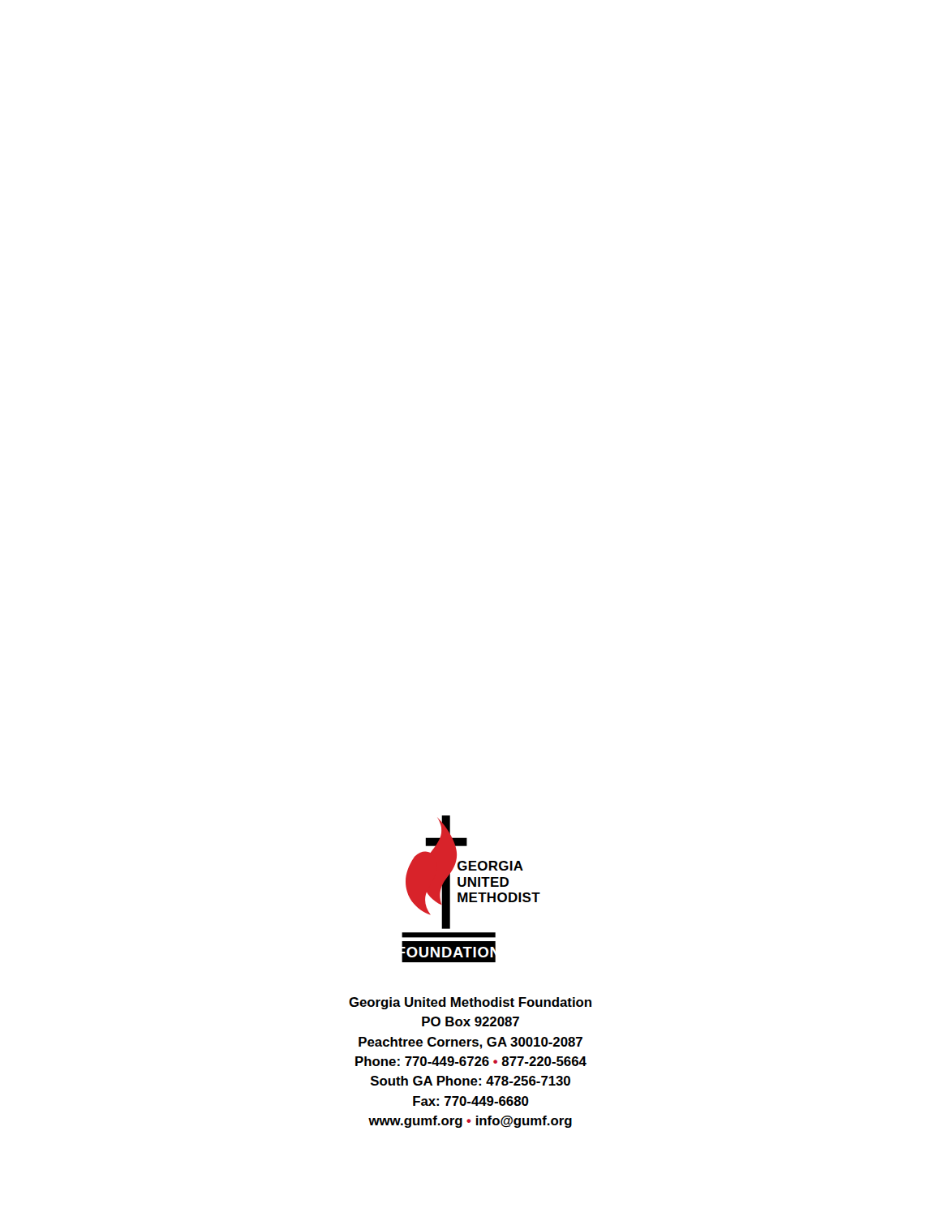GEORGIA UNITED METHODIST FOUNDATION
Georgia United Methodist Foundation PO Box 922087 Peachtree Corners, GA 30010-2087 Phone: 770-449-6726 • 877-220-5664 South GA Phone: 478-256-7130 Fax: 770-449-6680 www.gumf.org • info@gumf.org